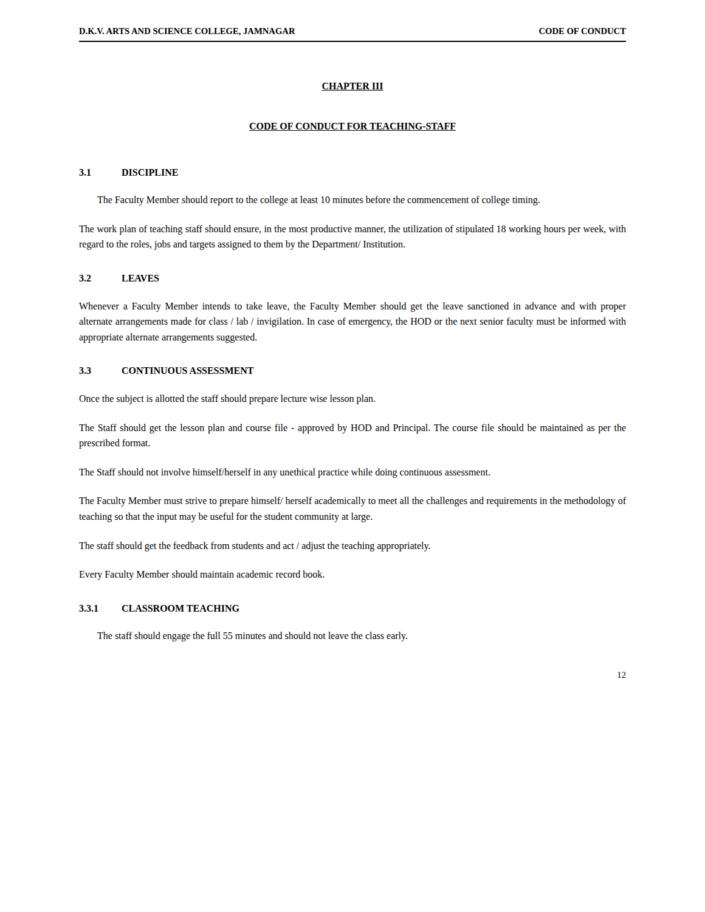D.K.V. ARTS AND SCIENCE COLLEGE, JAMNAGAR CODE OF CONDUCT
CHAPTER III
CODE OF CONDUCT FOR TEACHING-STAFF
3.1 DISCIPLINE
The Faculty Member should report to the college at least 10 minutes before the commencement of college timing.
The work plan of teaching staff should ensure, in the most productive manner, the utilization of stipulated 18 working hours per week, with regard to the roles, jobs and targets assigned to them by the Department/ Institution.
3.2 LEAVES
Whenever a Faculty Member intends to take leave, the Faculty Member should get the leave sanctioned in advance and with proper alternate arrangements made for class / lab / invigilation. In case of emergency, the HOD or the next senior faculty must be informed with appropriate alternate arrangements suggested.
3.3 CONTINUOUS ASSESSMENT
Once the subject is allotted the staff should prepare lecture wise lesson plan.
The Staff should get the lesson plan and course file - approved by HOD and Principal. The course file should be maintained as per the prescribed format.
The Staff should not involve himself/herself in any unethical practice while doing continuous assessment.
The Faculty Member must strive to prepare himself/ herself academically to meet all the challenges and requirements in the methodology of teaching so that the input may be useful for the student community at large.
The staff should get the feedback from students and act / adjust the teaching appropriately.
Every Faculty Member should maintain academic record book.
3.3.1 CLASSROOM TEACHING
The staff should engage the full 55 minutes and should not leave the class early.
12